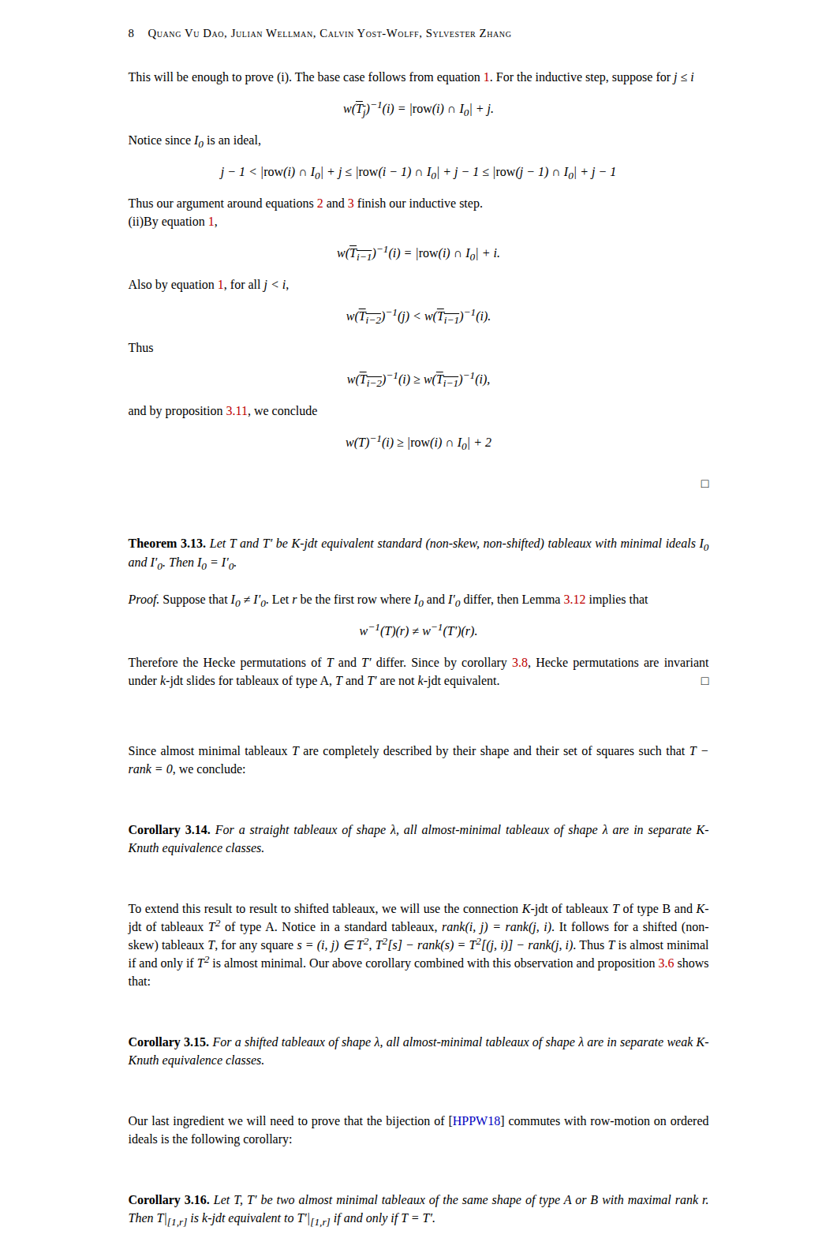8 Quang Vu Dao, Julian Wellman, Calvin Yost-Wolff, Sylvester Zhang
This will be enough to prove (i). The base case follows from equation 1. For the inductive step, suppose for j ≤ i
w(Tj)−1(i) = |row(i) ∩ I0| + j.
Notice since I0 is an ideal,
j − 1 < |row(i) ∩ I0| + j ≤ |row(i − 1) ∩ I0| + j − 1 ≤ |row(j − 1) ∩ I0| + j − 1
Thus our argument around equations 2 and 3 finish our inductive step.
(ii)By equation 1,
w(Ti−1)−1(i) = |row(i) ∩ I0| + i.
Also by equation 1, for all j < i,
w(Ti−2)−1(j) < w(Ti−1)−1(i).
Thus
w(Ti−2)−1(i) ≥ w(Ti−1)−1(i),
and by proposition 3.11, we conclude
w(T)−1(i) ≥ |row(i) ∩ I0| + 2
□
Theorem 3.13. Let T and T′ be K-jdt equivalent standard (non-skew, non-shifted) tableaux with minimal ideals I0 and I′0. Then I0 = I′0.
Proof. Suppose that I0 ≠ I′0. Let r be the first row where I0 and I′0 differ, then Lemma 3.12 implies that
w−1(T)(r) ≠ w−1(T′)(r).
Therefore the Hecke permutations of T and T′ differ. Since by corollary 3.8, Hecke permutations are invariant under k-jdt slides for tableaux of type A, T and T′ are not k-jdt equivalent. □
Since almost minimal tableaux T are completely described by their shape and their set of squares such that T − rank = 0, we conclude:
Corollary 3.14. For a straight tableaux of shape λ, all almost-minimal tableaux of shape λ are in separate K-Knuth equivalence classes.
To extend this result to result to shifted tableaux, we will use the connection K-jdt of tableaux T of type B and K-jdt of tableaux T2 of type A. Notice in a standard tableaux, rank(i, j) = rank(j, i). It follows for a shifted (non-skew) tableaux T, for any square s = (i, j) ∈ T2, T2[s] − rank(s) = T2[(j, i)] − rank(j, i). Thus T is almost minimal if and only if T2 is almost minimal. Our above corollary combined with this observation and proposition 3.6 shows that:
Corollary 3.15. For a shifted tableaux of shape λ, all almost-minimal tableaux of shape λ are in separate weak K-Knuth equivalence classes.
Our last ingredient we will need to prove that the bijection of [HPPW18] commutes with row-motion on ordered ideals is the following corollary:
Corollary 3.16. Let T, T′ be two almost minimal tableaux of the same shape of type A or B with maximal rank r. Then T|[1,r] is k-jdt equivalent to T′|[1,r] if and only if T = T′.